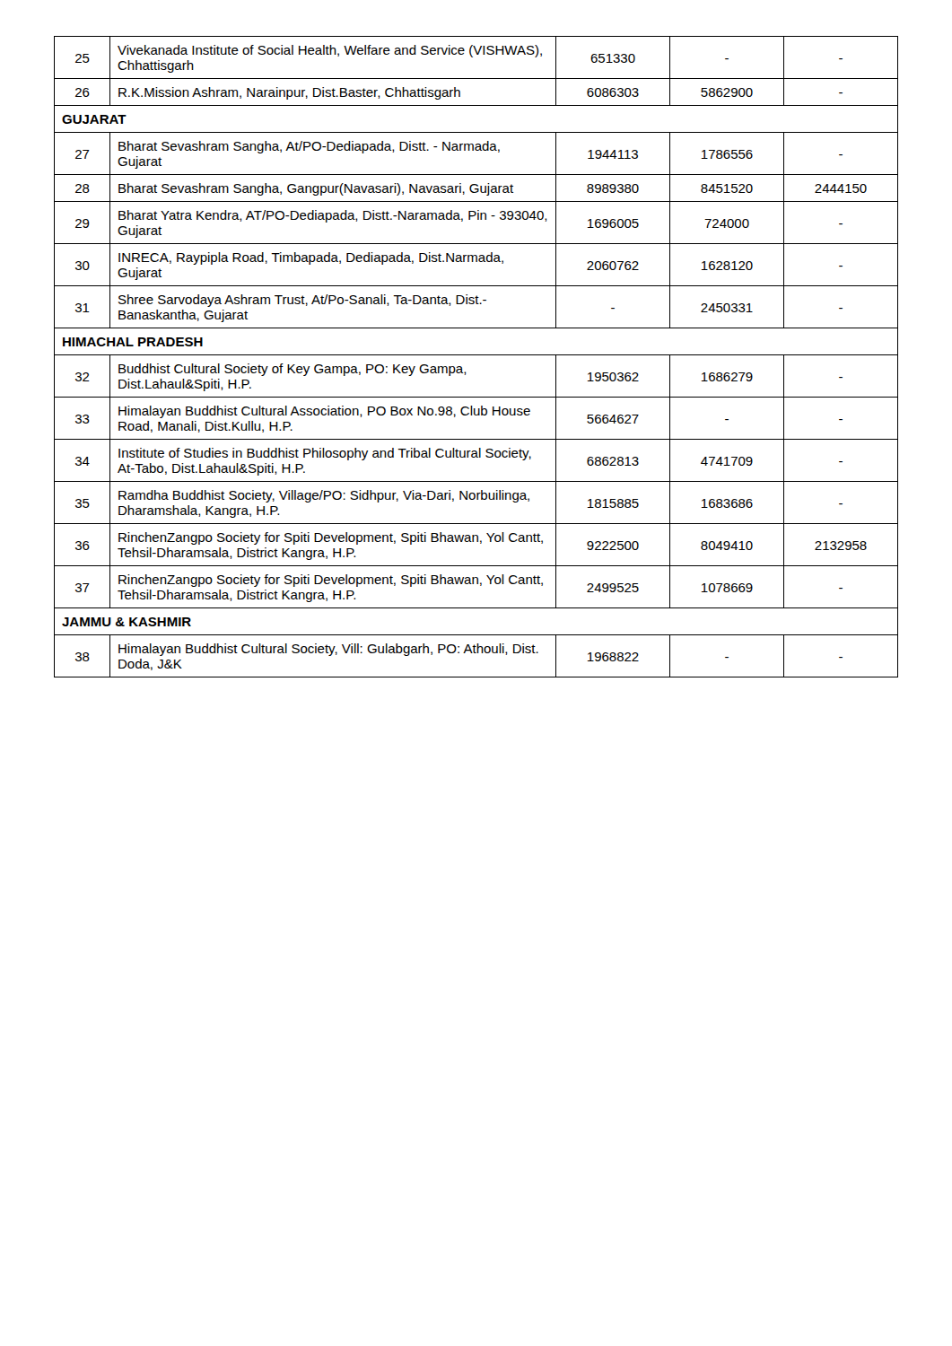| 25 | Vivekanada Institute of Social Health, Welfare and Service (VISHWAS), Chhattisgarh | 651330 | - | - |
| 26 | R.K.Mission Ashram, Narainpur, Dist.Baster, Chhattisgarh | 6086303 | 5862900 | - |
| GUJARAT |
| 27 | Bharat Sevashram Sangha, At/PO-Dediapada, Distt. - Narmada, Gujarat | 1944113 | 1786556 | - |
| 28 | Bharat Sevashram Sangha, Gangpur(Navasari), Navasari, Gujarat | 8989380 | 8451520 | 2444150 |
| 29 | Bharat Yatra Kendra, AT/PO-Dediapada, Distt.-Naramada, Pin - 393040, Gujarat | 1696005 | 724000 | - |
| 30 | INRECA, Raypipla Road, Timbapada, Dediapada, Dist.Narmada, Gujarat | 2060762 | 1628120 | - |
| 31 | Shree Sarvodaya Ashram Trust, At/Po-Sanali, Ta-Danta, Dist.-Banaskantha, Gujarat | - | 2450331 | - |
| HIMACHAL PRADESH |
| 32 | Buddhist Cultural Society of Key Gampa, PO: Key Gampa, Dist.Lahaul&Spiti, H.P. | 1950362 | 1686279 | - |
| 33 | Himalayan Buddhist Cultural Association, PO Box No.98, Club House Road, Manali, Dist.Kullu, H.P. | 5664627 | - | - |
| 34 | Institute of Studies in Buddhist Philosophy and Tribal Cultural Society, At-Tabo, Dist.Lahaul&Spiti, H.P. | 6862813 | 4741709 | - |
| 35 | Ramdha Buddhist Society, Village/PO: Sidhpur, Via-Dari, Norbuilinga, Dharamshala, Kangra, H.P. | 1815885 | 1683686 | - |
| 36 | RinchenZangpo Society for Spiti Development, Spiti Bhawan, Yol Cantt, Tehsil-Dharamsala, District Kangra, H.P. | 9222500 | 8049410 | 2132958 |
| 37 | RinchenZangpo Society for Spiti Development, Spiti Bhawan, Yol Cantt, Tehsil-Dharamsala, District Kangra, H.P. | 2499525 | 1078669 | - |
| JAMMU & KASHMIR |
| 38 | Himalayan Buddhist Cultural Society, Vill: Gulabgarh, PO: Athouli, Dist. Doda, J&K | 1968822 | - | - |